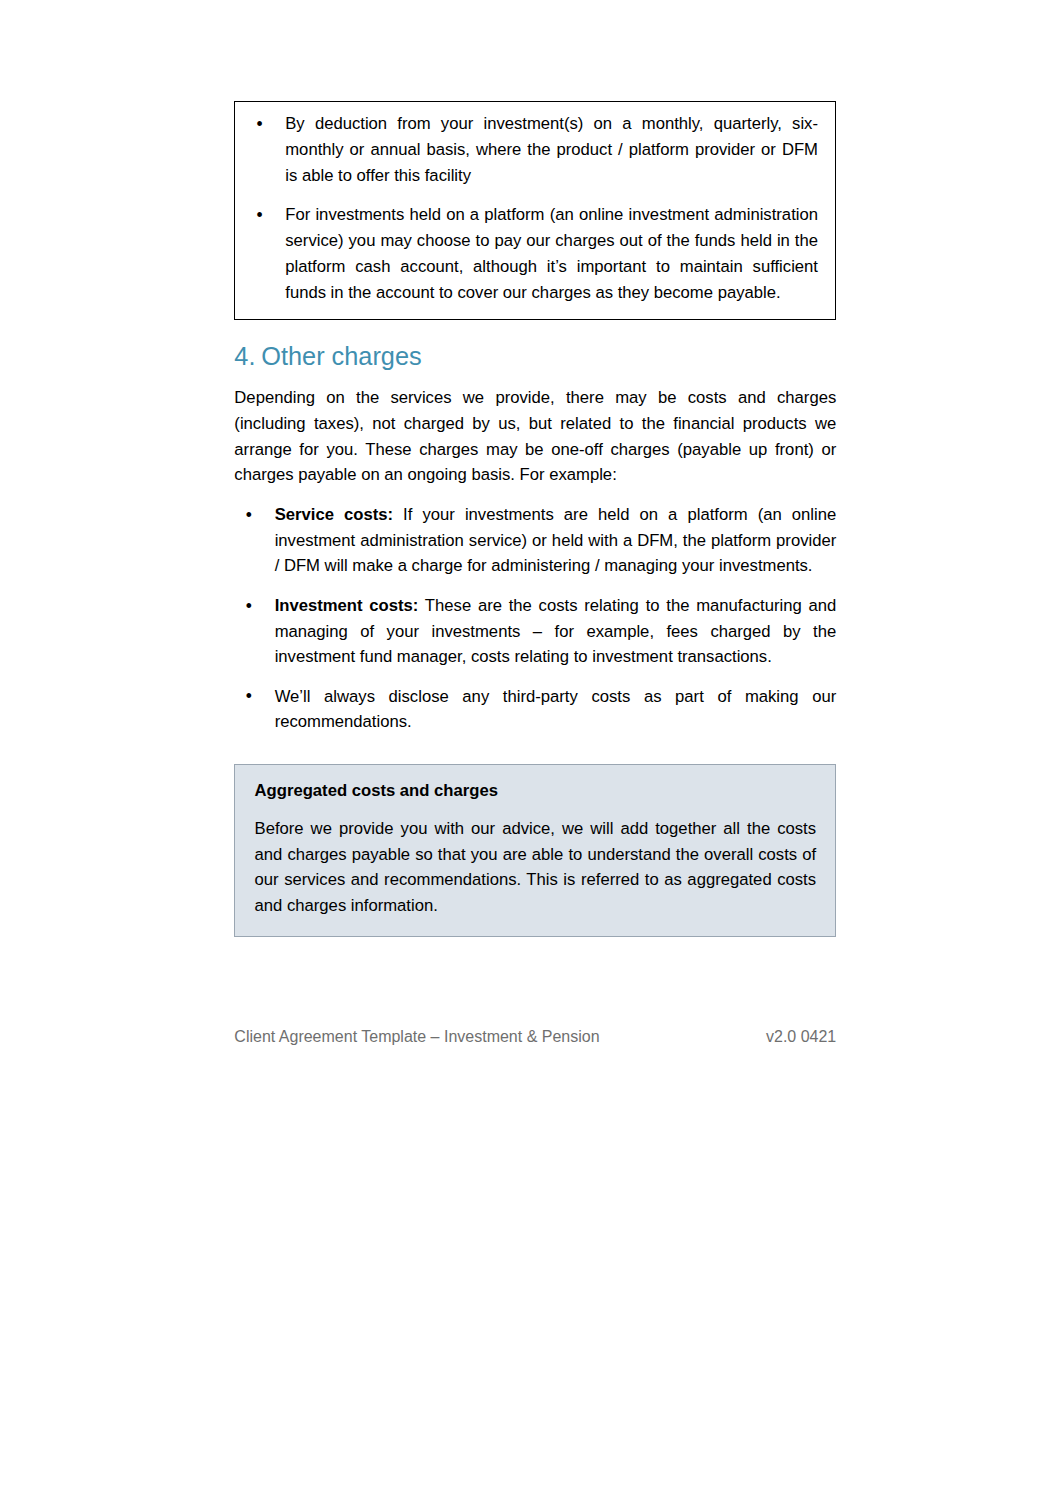By deduction from your investment(s) on a monthly, quarterly, six-monthly or annual basis, where the product / platform provider or DFM is able to offer this facility
For investments held on a platform (an online investment administration service) you may choose to pay our charges out of the funds held in the platform cash account, although it’s important to maintain sufficient funds in the account to cover our charges as they become payable.
4. Other charges
Depending on the services we provide, there may be costs and charges (including taxes), not charged by us, but related to the financial products we arrange for you. These charges may be one-off charges (payable up front) or charges payable on an ongoing basis. For example:
Service costs: If your investments are held on a platform (an online investment administration service) or held with a DFM, the platform provider / DFM will make a charge for administering / managing your investments.
Investment costs: These are the costs relating to the manufacturing and managing of your investments – for example, fees charged by the investment fund manager, costs relating to investment transactions.
We’ll always disclose any third-party costs as part of making our recommendations.
Aggregated costs and charges
Before we provide you with our advice, we will add together all the costs and charges payable so that you are able to understand the overall costs of our services and recommendations. This is referred to as aggregated costs and charges information.
Client Agreement Template – Investment & Pension
v2.0 0421